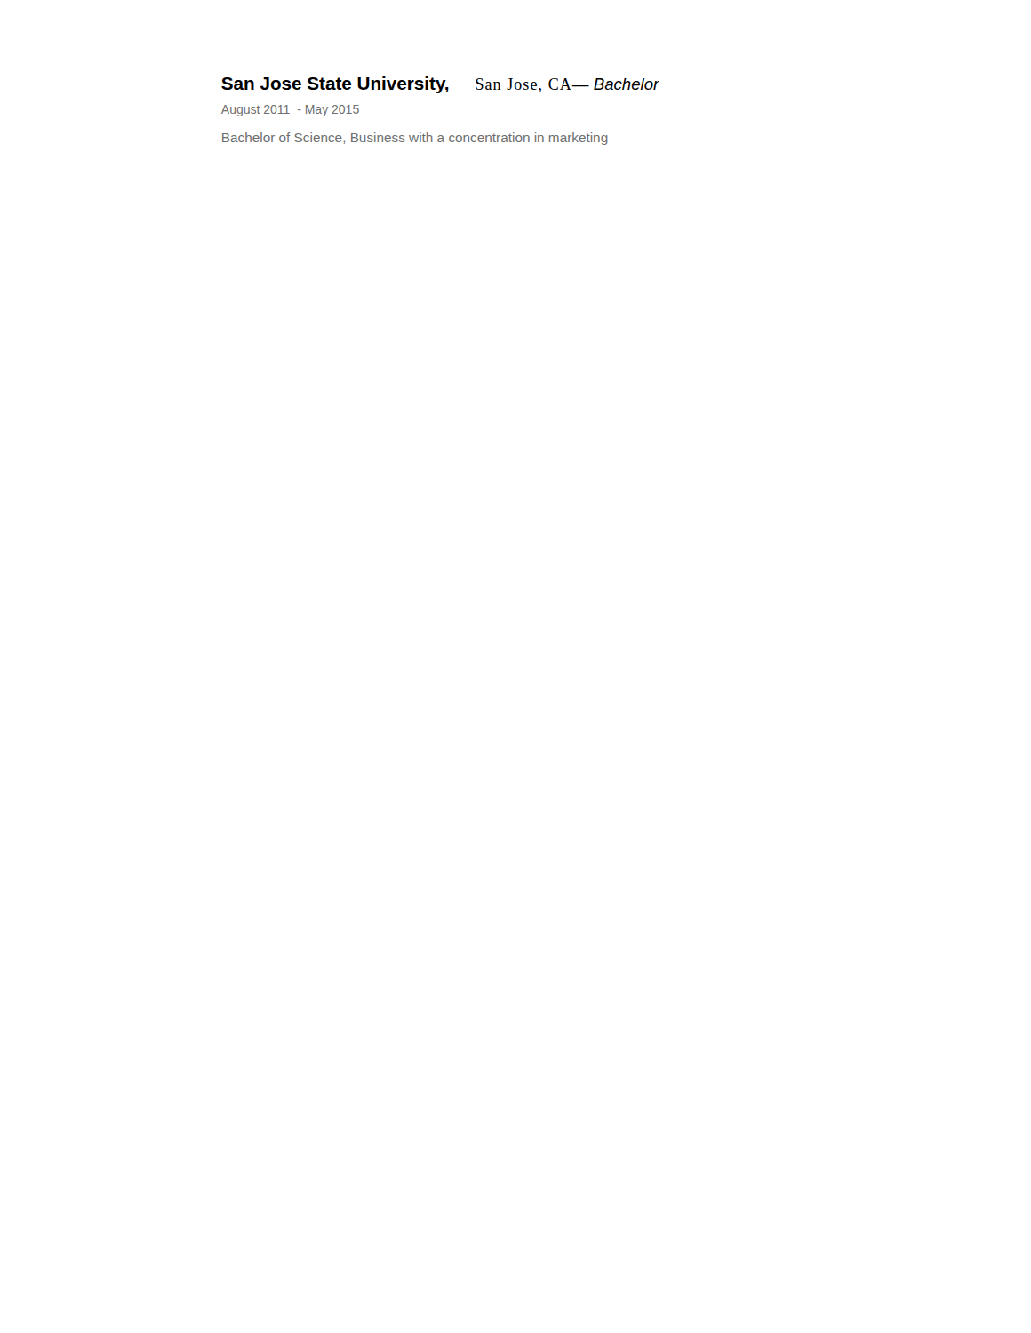San Jose State University, San Jose, CA— Bachelor
August 2011 - May 2015
Bachelor of Science, Business with a concentration in marketing